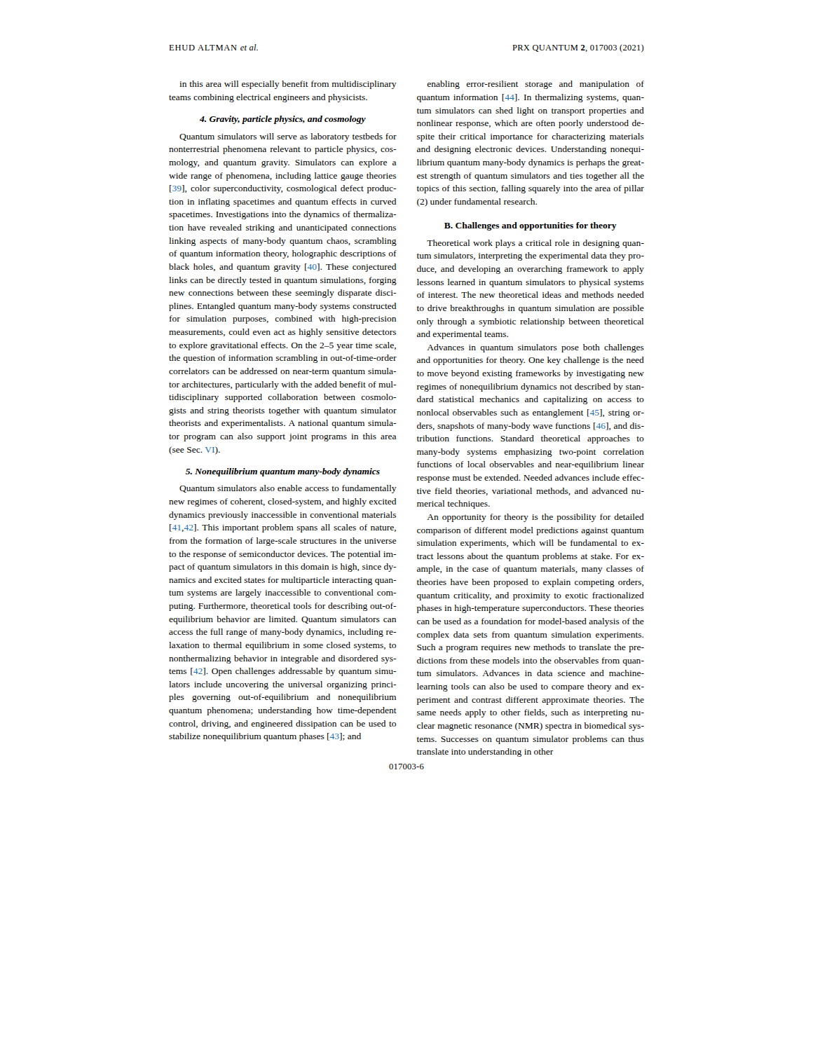EHUD ALTMAN et al.
PRX QUANTUM 2, 017003 (2021)
in this area will especially benefit from multidisciplinary teams combining electrical engineers and physicists.
4. Gravity, particle physics, and cosmology
Quantum simulators will serve as laboratory testbeds for nonterrestrial phenomena relevant to particle physics, cosmology, and quantum gravity. Simulators can explore a wide range of phenomena, including lattice gauge theories [39], color superconductivity, cosmological defect production in inflating spacetimes and quantum effects in curved spacetimes. Investigations into the dynamics of thermalization have revealed striking and unanticipated connections linking aspects of many-body quantum chaos, scrambling of quantum information theory, holographic descriptions of black holes, and quantum gravity [40]. These conjectured links can be directly tested in quantum simulations, forging new connections between these seemingly disparate disciplines. Entangled quantum many-body systems constructed for simulation purposes, combined with high-precision measurements, could even act as highly sensitive detectors to explore gravitational effects. On the 2–5 year time scale, the question of information scrambling in out-of-time-order correlators can be addressed on near-term quantum simulator architectures, particularly with the added benefit of multidisciplinary supported collaboration between cosmologists and string theorists together with quantum simulator theorists and experimentalists. A national quantum simulator program can also support joint programs in this area (see Sec. VI).
5. Nonequilibrium quantum many-body dynamics
Quantum simulators also enable access to fundamentally new regimes of coherent, closed-system, and highly excited dynamics previously inaccessible in conventional materials [41,42]. This important problem spans all scales of nature, from the formation of large-scale structures in the universe to the response of semiconductor devices. The potential impact of quantum simulators in this domain is high, since dynamics and excited states for multiparticle interacting quantum systems are largely inaccessible to conventional computing. Furthermore, theoretical tools for describing out-of-equilibrium behavior are limited. Quantum simulators can access the full range of many-body dynamics, including relaxation to thermal equilibrium in some closed systems, to nonthermalizing behavior in integrable and disordered systems [42]. Open challenges addressable by quantum simulators include uncovering the universal organizing principles governing out-of-equilibrium and nonequilibrium quantum phenomena; understanding how time-dependent control, driving, and engineered dissipation can be used to stabilize nonequilibrium quantum phases [43]; and
enabling error-resilient storage and manipulation of quantum information [44]. In thermalizing systems, quantum simulators can shed light on transport properties and nonlinear response, which are often poorly understood despite their critical importance for characterizing materials and designing electronic devices. Understanding nonequilibrium quantum many-body dynamics is perhaps the greatest strength of quantum simulators and ties together all the topics of this section, falling squarely into the area of pillar (2) under fundamental research.
B. Challenges and opportunities for theory
Theoretical work plays a critical role in designing quantum simulators, interpreting the experimental data they produce, and developing an overarching framework to apply lessons learned in quantum simulators to physical systems of interest. The new theoretical ideas and methods needed to drive breakthroughs in quantum simulation are possible only through a symbiotic relationship between theoretical and experimental teams.
Advances in quantum simulators pose both challenges and opportunities for theory. One key challenge is the need to move beyond existing frameworks by investigating new regimes of nonequilibrium dynamics not described by standard statistical mechanics and capitalizing on access to nonlocal observables such as entanglement [45], string orders, snapshots of many-body wave functions [46], and distribution functions. Standard theoretical approaches to many-body systems emphasizing two-point correlation functions of local observables and near-equilibrium linear response must be extended. Needed advances include effective field theories, variational methods, and advanced numerical techniques.
An opportunity for theory is the possibility for detailed comparison of different model predictions against quantum simulation experiments, which will be fundamental to extract lessons about the quantum problems at stake. For example, in the case of quantum materials, many classes of theories have been proposed to explain competing orders, quantum criticality, and proximity to exotic fractionalized phases in high-temperature superconductors. These theories can be used as a foundation for model-based analysis of the complex data sets from quantum simulation experiments. Such a program requires new methods to translate the predictions from these models into the observables from quantum simulators. Advances in data science and machine-learning tools can also be used to compare theory and experiment and contrast different approximate theories. The same needs apply to other fields, such as interpreting nuclear magnetic resonance (NMR) spectra in biomedical systems. Successes on quantum simulator problems can thus translate into understanding in other
017003-6